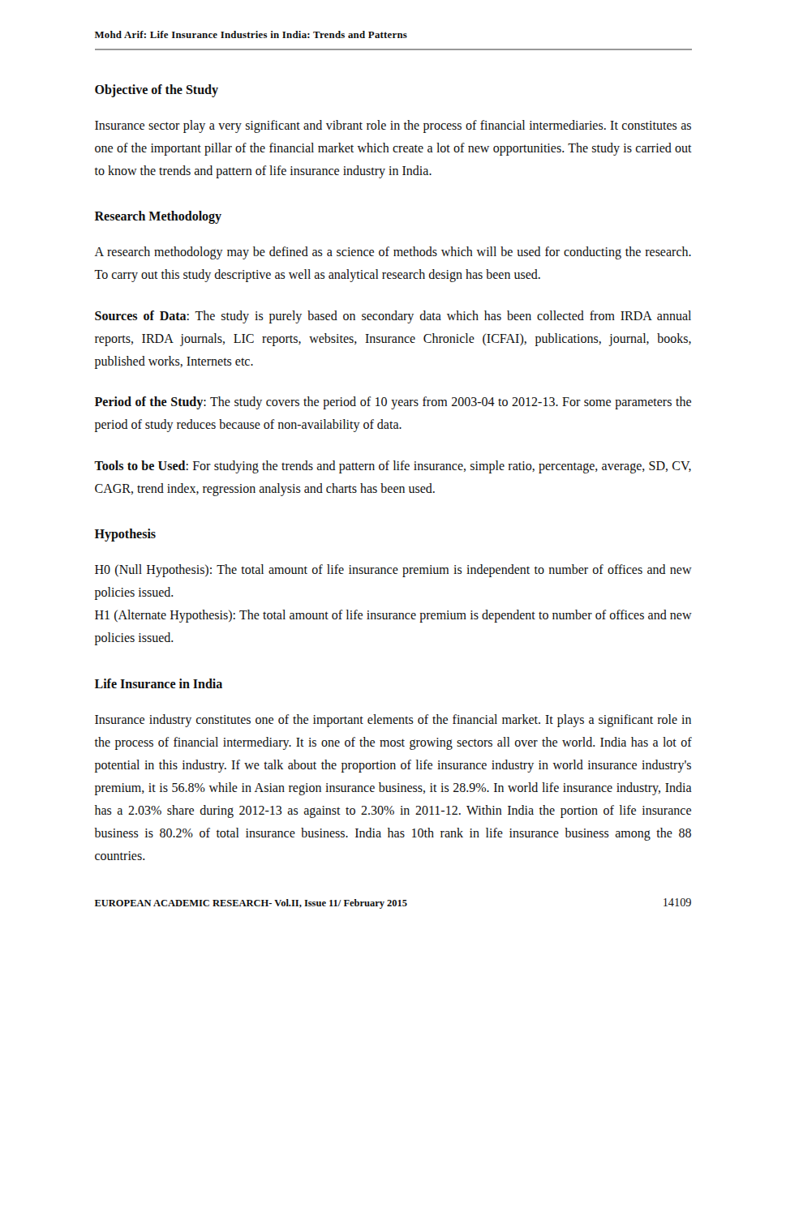Mohd Arif: Life Insurance Industries in India: Trends and Patterns
Objective of the Study
Insurance sector play a very significant and vibrant role in the process of financial intermediaries. It constitutes as one of the important pillar of the financial market which create a lot of new opportunities. The study is carried out to know the trends and pattern of life insurance industry in India.
Research Methodology
A research methodology may be defined as a science of methods which will be used for conducting the research. To carry out this study descriptive as well as analytical research design has been used.
Sources of Data: The study is purely based on secondary data which has been collected from IRDA annual reports, IRDA journals, LIC reports, websites, Insurance Chronicle (ICFAI), publications, journal, books, published works, Internets etc.
Period of the Study: The study covers the period of 10 years from 2003-04 to 2012-13. For some parameters the period of study reduces because of non-availability of data.
Tools to be Used: For studying the trends and pattern of life insurance, simple ratio, percentage, average, SD, CV, CAGR, trend index, regression analysis and charts has been used.
Hypothesis
H0 (Null Hypothesis): The total amount of life insurance premium is independent to number of offices and new policies issued.
H1 (Alternate Hypothesis): The total amount of life insurance premium is dependent to number of offices and new policies issued.
Life Insurance in India
Insurance industry constitutes one of the important elements of the financial market. It plays a significant role in the process of financial intermediary. It is one of the most growing sectors all over the world. India has a lot of potential in this industry. If we talk about the proportion of life insurance industry in world insurance industry's premium, it is 56.8% while in Asian region insurance business, it is 28.9%. In world life insurance industry, India has a 2.03% share during 2012-13 as against to 2.30% in 2011-12. Within India the portion of life insurance business is 80.2% of total insurance business. India has 10th rank in life insurance business among the 88 countries.
EUROPEAN ACADEMIC RESEARCH- Vol.II, Issue 11/ February 2015 14109